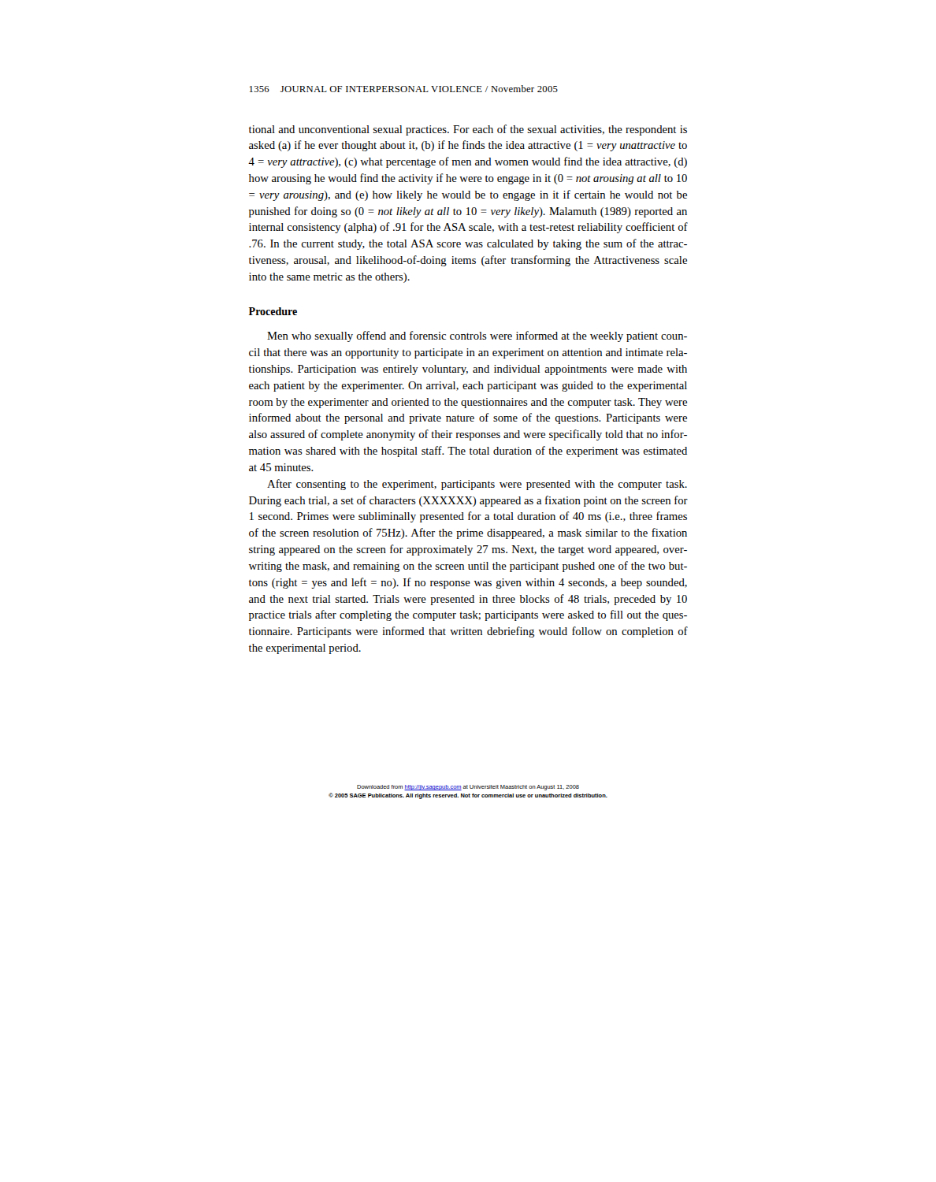1356 JOURNAL OF INTERPERSONAL VIOLENCE / November 2005
tional and unconventional sexual practices. For each of the sexual activities, the respondent is asked (a) if he ever thought about it, (b) if he finds the idea attractive (1 = very unattractive to 4 = very attractive), (c) what percentage of men and women would find the idea attractive, (d) how arousing he would find the activity if he were to engage in it (0 = not arousing at all to 10 = very arousing), and (e) how likely he would be to engage in it if certain he would not be punished for doing so (0 = not likely at all to 10 = very likely). Malamuth (1989) reported an internal consistency (alpha) of .91 for the ASA scale, with a test-retest reliability coefficient of .76. In the current study, the total ASA score was calculated by taking the sum of the attractiveness, arousal, and likelihood-of-doing items (after transforming the Attractiveness scale into the same metric as the others).
Procedure
Men who sexually offend and forensic controls were informed at the weekly patient council that there was an opportunity to participate in an experiment on attention and intimate relationships. Participation was entirely voluntary, and individual appointments were made with each patient by the experimenter. On arrival, each participant was guided to the experimental room by the experimenter and oriented to the questionnaires and the computer task. They were informed about the personal and private nature of some of the questions. Participants were also assured of complete anonymity of their responses and were specifically told that no information was shared with the hospital staff. The total duration of the experiment was estimated at 45 minutes.
After consenting to the experiment, participants were presented with the computer task. During each trial, a set of characters (XXXXXX) appeared as a fixation point on the screen for 1 second. Primes were subliminally presented for a total duration of 40 ms (i.e., three frames of the screen resolution of 75Hz). After the prime disappeared, a mask similar to the fixation string appeared on the screen for approximately 27 ms. Next, the target word appeared, overwriting the mask, and remaining on the screen until the participant pushed one of the two buttons (right = yes and left = no). If no response was given within 4 seconds, a beep sounded, and the next trial started. Trials were presented in three blocks of 48 trials, preceded by 10 practice trials after completing the computer task; participants were asked to fill out the questionnaire. Participants were informed that written debriefing would follow on completion of the experimental period.
Downloaded from http://jiv.sagepub.com at Universiteit Maastricht on August 11, 2008
© 2005 SAGE Publications. All rights reserved. Not for commercial use or unauthorized distribution.